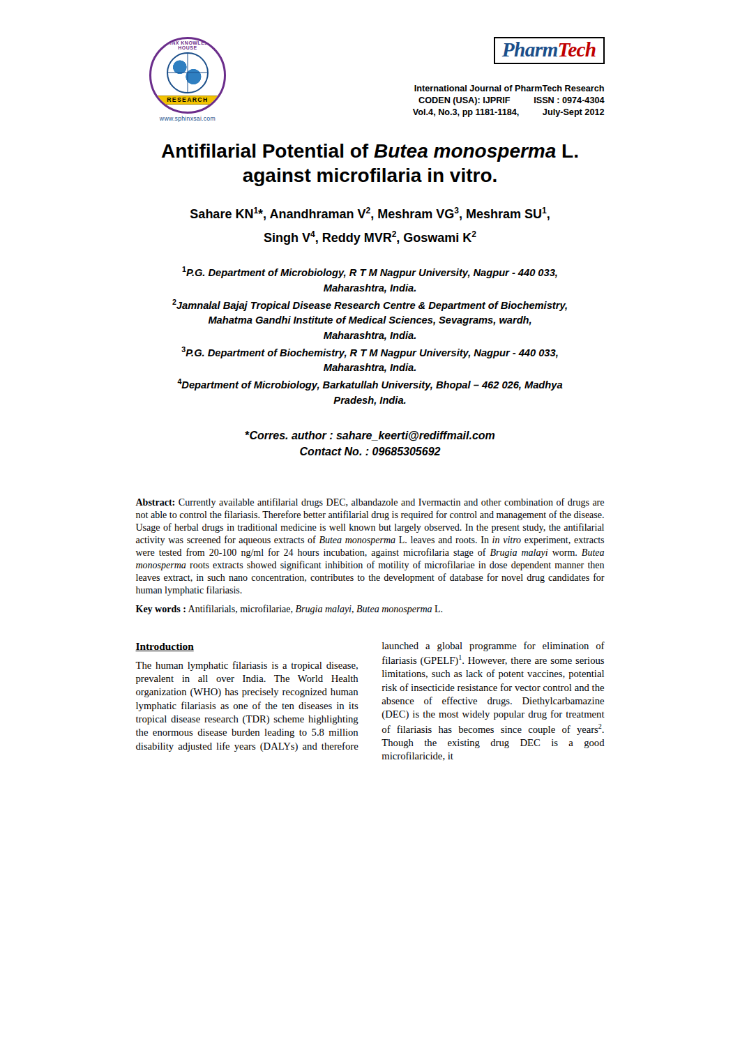SPHINX KNOWLEDGE HOUSE
RESEARCH
www.sphinxsai.com
Pharm Tech
International Journal of PharmTech Research
CODEN (USA): IJPRIF ISSN : 0974-4304
Vol.4, No.3, pp 1181-1184, July-Sept 2012
Antifilarial Potential of Butea monosperma L. against microfilaria in vitro.
Sahare KN1*, Anandhraman V2, Meshram VG3, Meshram SU1,
Singh V4, Reddy MVR2, Goswami K2
1P.G. Department of Microbiology, R T M Nagpur University, Nagpur - 440 033,
Maharashtra, India.
2Jamnalal Bajaj Tropical Disease Research Centre & Department of Biochemistry,
Mahatma Gandhi Institute of Medical Sciences, Sevagrams, wardh,
Maharashtra, India.
3P.G. Department of Biochemistry, R T M Nagpur University, Nagpur - 440 033,
Maharashtra, India.
4Department of Microbiology, Barkatullah University, Bhopal – 462 026, Madhya
Pradesh, India.
*Corres. author : sahare_keerti@rediffmail.com
Contact No. : 09685305692
Abstract: Currently available antifilarial drugs DEC, albandazole and Ivermactin and other combination of drugs are not able to control the filariasis. Therefore better antifilarial drug is required for control and management of the disease. Usage of herbal drugs in traditional medicine is well known but largely observed. In the present study, the antifilarial activity was screened for aqueous extracts of Butea monosperma L. leaves and roots. In in vitro experiment, extracts were tested from 20-100 ng/ml for 24 hours incubation, against microfilaria stage of Brugia malayi worm. Butea monosperma roots extracts showed significant inhibition of motility of microfilariae in dose dependent manner then leaves extract, in such nano concentration, contributes to the development of database for novel drug candidates for human lymphatic filariasis.
Key words : Antifilarials, microfilariae, Brugia malayi, Butea monosperma L.
Introduction
The human lymphatic filariasis is a tropical disease, prevalent in all over India. The World Health organization (WHO) has precisely recognized human lymphatic filariasis as one of the ten diseases in its tropical disease research (TDR) scheme highlighting the enormous disease burden leading to 5.8 million disability adjusted life years (DALYs) and therefore launched a global programme for elimination of filariasis (GPELF)1. However, there are some serious limitations, such as lack of potent vaccines, potential risk of insecticide resistance for vector control and the absence of effective drugs. Diethylcarbamazine (DEC) is the most widely popular drug for treatment of filariasis has becomes since couple of years2. Though the existing drug DEC is a good microfilaricide, it